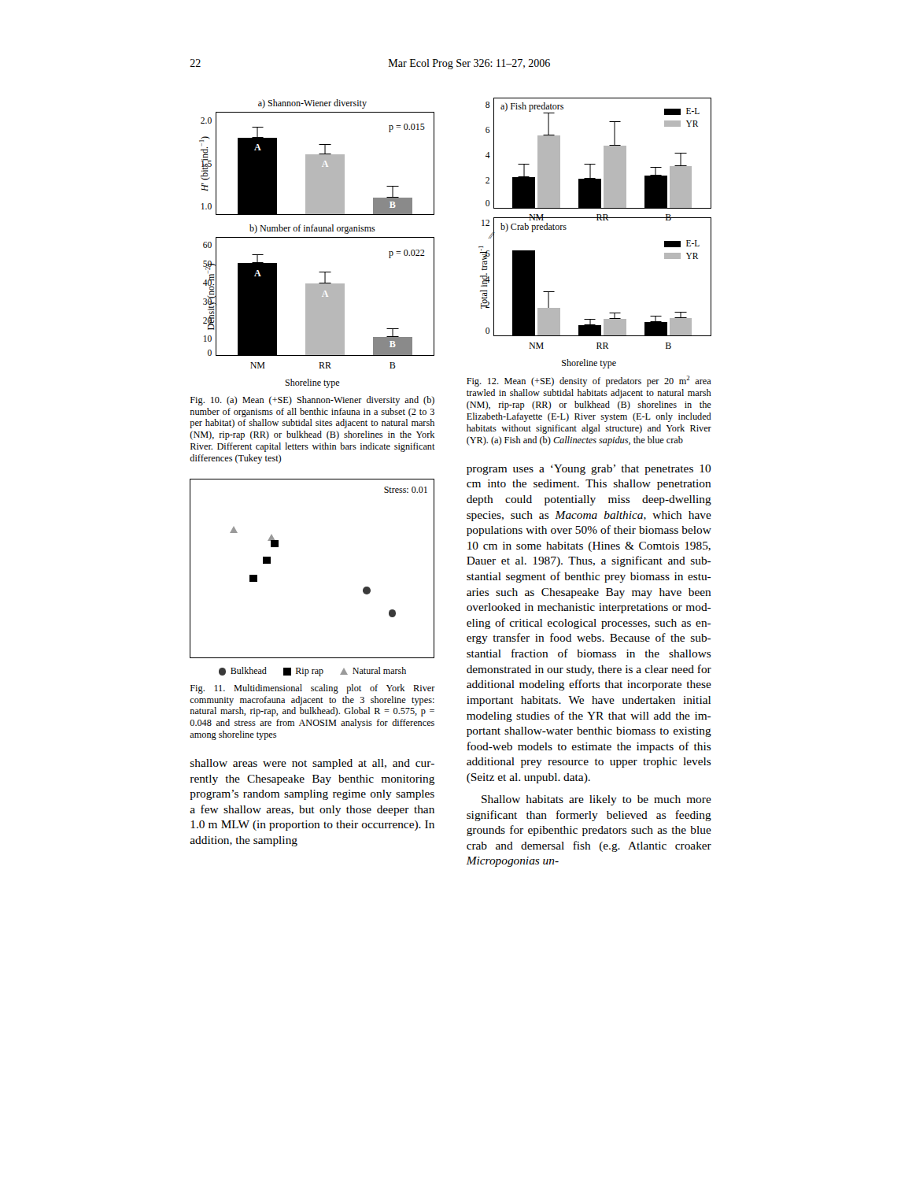22
Mar Ecol Prog Ser 326: 11–27, 2006
a) Shannon-Wiener diversity
H′ (bits ind.−1)
2.0 1.5 1.0
p = 0.015
A
A
B
b) Number of infaunal organisms
Density (no. m−2)
60 50 40 30 20 10 0
p = 0.022
A
NM
A
RR
B
B
Shoreline type
Fig. 10. (a) Mean (+SE) Shannon-Wiener diversity and (b) number of organisms of all benthic infauna in a subset (2 to 3 per habitat) of shallow subtidal sites adjacent to natural marsh (NM), rip-rap (RR) or bulkhead (B) shorelines in the York River. Different capital letters within bars indicate significant differences (Tukey test)
Stress: 0.01
Bulkhead Rip rap Natural marsh
Fig. 11. Multidimensional scaling plot of York River community macrofauna adjacent to the 3 shoreline types: natural marsh, rip-rap, and bulkhead). Global R = 0.575, p = 0.048 and stress are from ANOSIM analysis for differences among shoreline types
shallow areas were not sampled at all, and currently the Chesapeake Bay benthic monitoring program’s random sampling regime only samples a few shallow areas, but only those deeper than 1.0 m MLW (in proportion to their occurrence). In addition, the sampling
a) Fish predators
8 6 4 2 0
E-L
YR
NM
RR
B
b) Crab predators
Total ind. trawl-1
12 6 4 2 0
⁄⁄
E-L
YR
NM
RR
B
Shoreline type
Fig. 12. Mean (+SE) density of predators per 20 m2 area trawled in shallow subtidal habitats adjacent to natural marsh (NM), rip-rap (RR) or bulkhead (B) shorelines in the Elizabeth-Lafayette (E-L) River system (E-L only included habitats without significant algal structure) and York River (YR). (a) Fish and (b) Callinectes sapidus, the blue crab
program uses a ‘Young grab’ that penetrates 10 cm into the sediment. This shallow penetration depth could potentially miss deep-dwelling species, such as Macoma balthica, which have populations with over 50% of their biomass below 10 cm in some habitats (Hines & Comtois 1985, Dauer et al. 1987). Thus, a significant and substantial segment of benthic prey biomass in estuaries such as Chesapeake Bay may have been overlooked in mechanistic interpretations or modeling of critical ecological processes, such as energy transfer in food webs. Because of the substantial fraction of biomass in the shallows demonstrated in our study, there is a clear need for additional modeling efforts that incorporate these important habitats. We have undertaken initial modeling studies of the YR that will add the important shallow-water benthic biomass to existing food-web models to estimate the impacts of this additional prey resource to upper trophic levels (Seitz et al. unpubl. data).
Shallow habitats are likely to be much more significant than formerly believed as feeding grounds for epibenthic predators such as the blue crab and demersal fish (e.g. Atlantic croaker Micropogonias un-